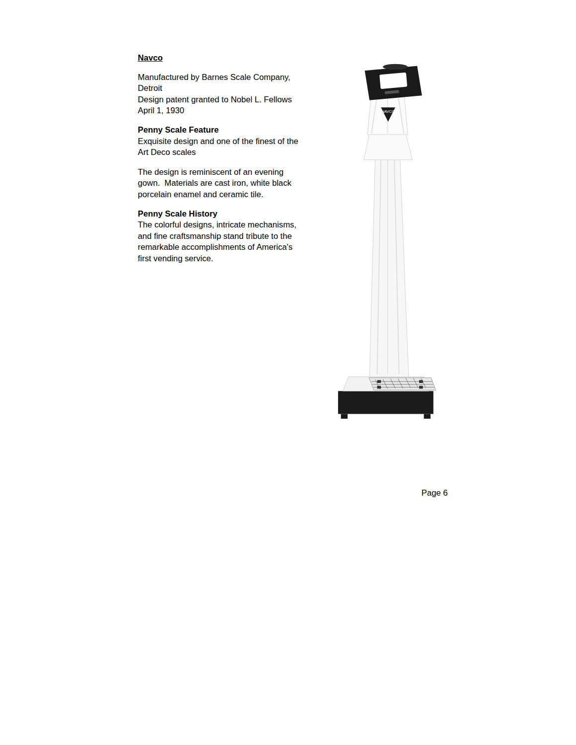Navco
Manufactured by Barnes Scale Company, Detroit
Design patent granted to Nobel L. Fellows April 1, 1930
Penny Scale Feature
Exquisite design and one of the finest of the Art Deco scales
The design is reminiscent of an evening gown. Materials are cast iron, white black porcelain enamel and ceramic tile.
Penny Scale History
The colorful designs, intricate mechanisms, and fine craftsmanship stand tribute to the remarkable accomplishments of America's first vending service.
Navco Art Deco penny scale NAVCO
Page 6